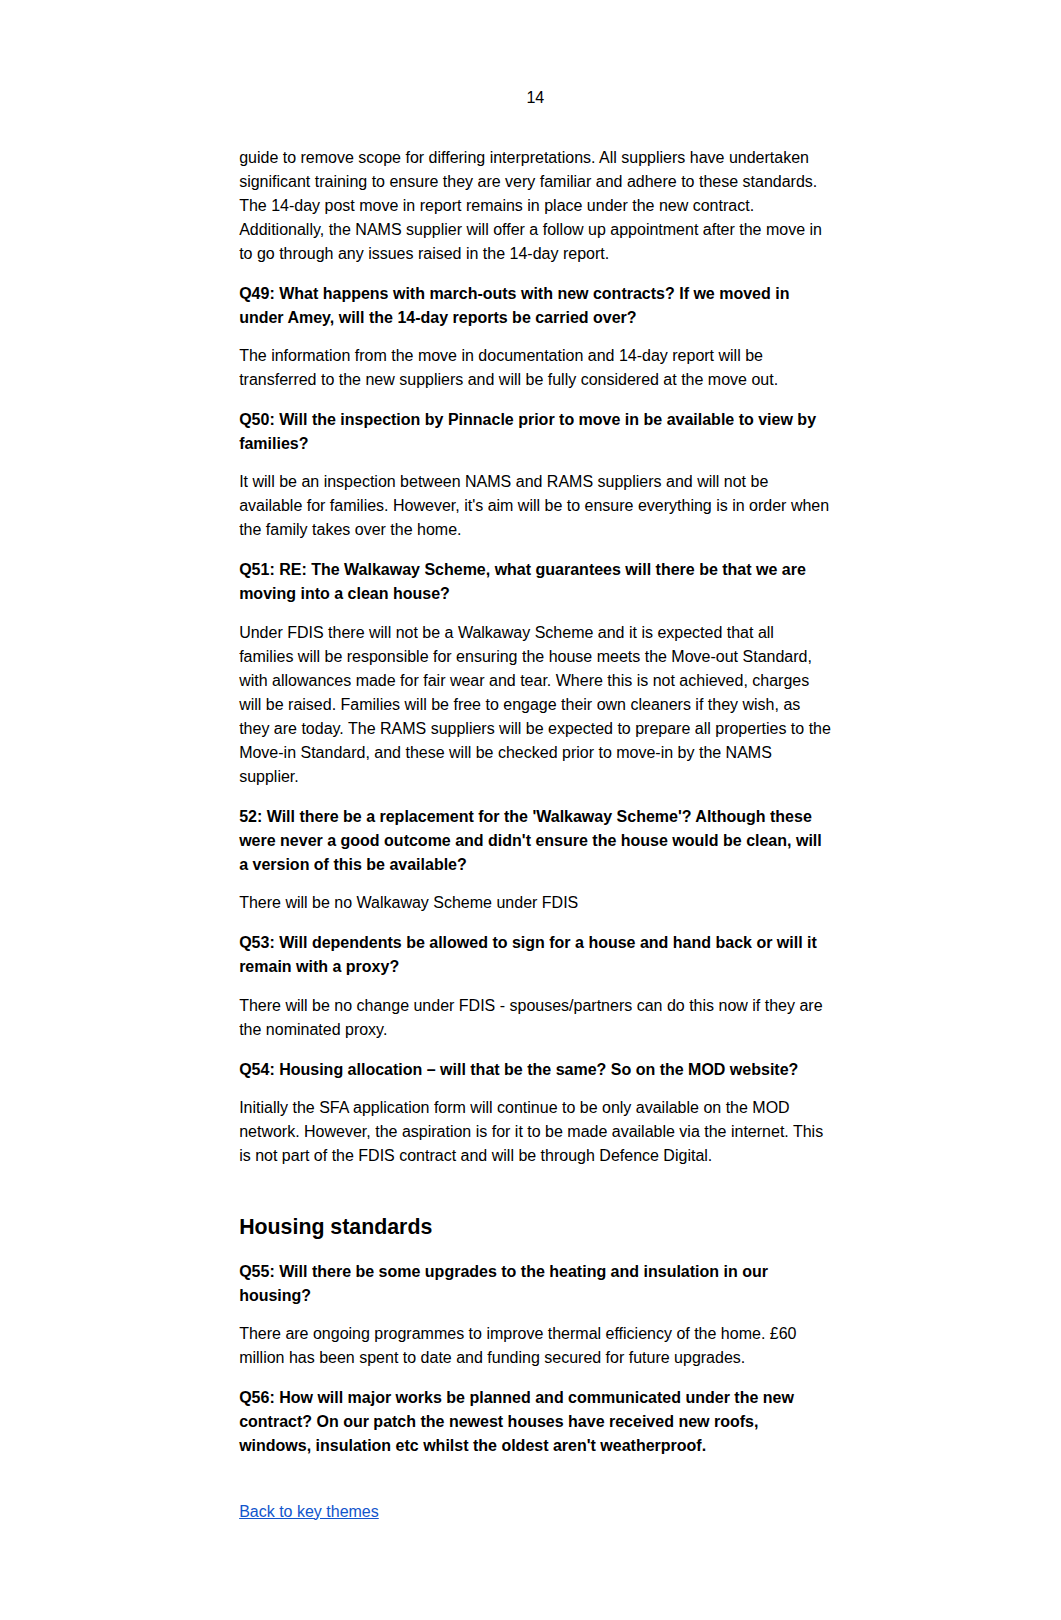14
guide to remove scope for differing interpretations. All suppliers have undertaken significant training to ensure they are very familiar and adhere to these standards. The 14-day post move in report remains in place under the new contract. Additionally, the NAMS supplier will offer a follow up appointment after the move in to go through any issues raised in the 14-day report.
Q49: What happens with march-outs with new contracts? If we moved in under Amey, will the 14-day reports be carried over?
The information from the move in documentation and 14-day report will be transferred to the new suppliers and will be fully considered at the move out.
Q50: Will the inspection by Pinnacle prior to move in be available to view by families?
It will be an inspection between NAMS and RAMS suppliers and will not be available for families. However, it's aim will be to ensure everything is in order when the family takes over the home.
Q51: RE: The Walkaway Scheme, what guarantees will there be that we are moving into a clean house?
Under FDIS there will not be a Walkaway Scheme and it is expected that all families will be responsible for ensuring the house meets the Move-out Standard, with allowances made for fair wear and tear. Where this is not achieved, charges will be raised. Families will be free to engage their own cleaners if they wish, as they are today. The RAMS suppliers will be expected to prepare all properties to the Move-in Standard, and these will be checked prior to move-in by the NAMS supplier.
52: Will there be a replacement for the 'Walkaway Scheme'? Although these were never a good outcome and didn't ensure the house would be clean, will a version of this be available?
There will be no Walkaway Scheme under FDIS
Q53: Will dependents be allowed to sign for a house and hand back or will it remain with a proxy?
There will be no change under FDIS - spouses/partners can do this now if they are the nominated proxy.
Q54: Housing allocation – will that be the same? So on the MOD website?
Initially the SFA application form will continue to be only available on the MOD network. However, the aspiration is for it to be made available via the internet. This is not part of the FDIS contract and will be through Defence Digital.
Housing standards
Q55: Will there be some upgrades to the heating and insulation in our housing?
There are ongoing programmes to improve thermal efficiency of the home. £60 million has been spent to date and funding secured for future upgrades.
Q56: How will major works be planned and communicated under the new contract? On our patch the newest houses have received new roofs, windows, insulation etc whilst the oldest aren't weatherproof.
Back to key themes